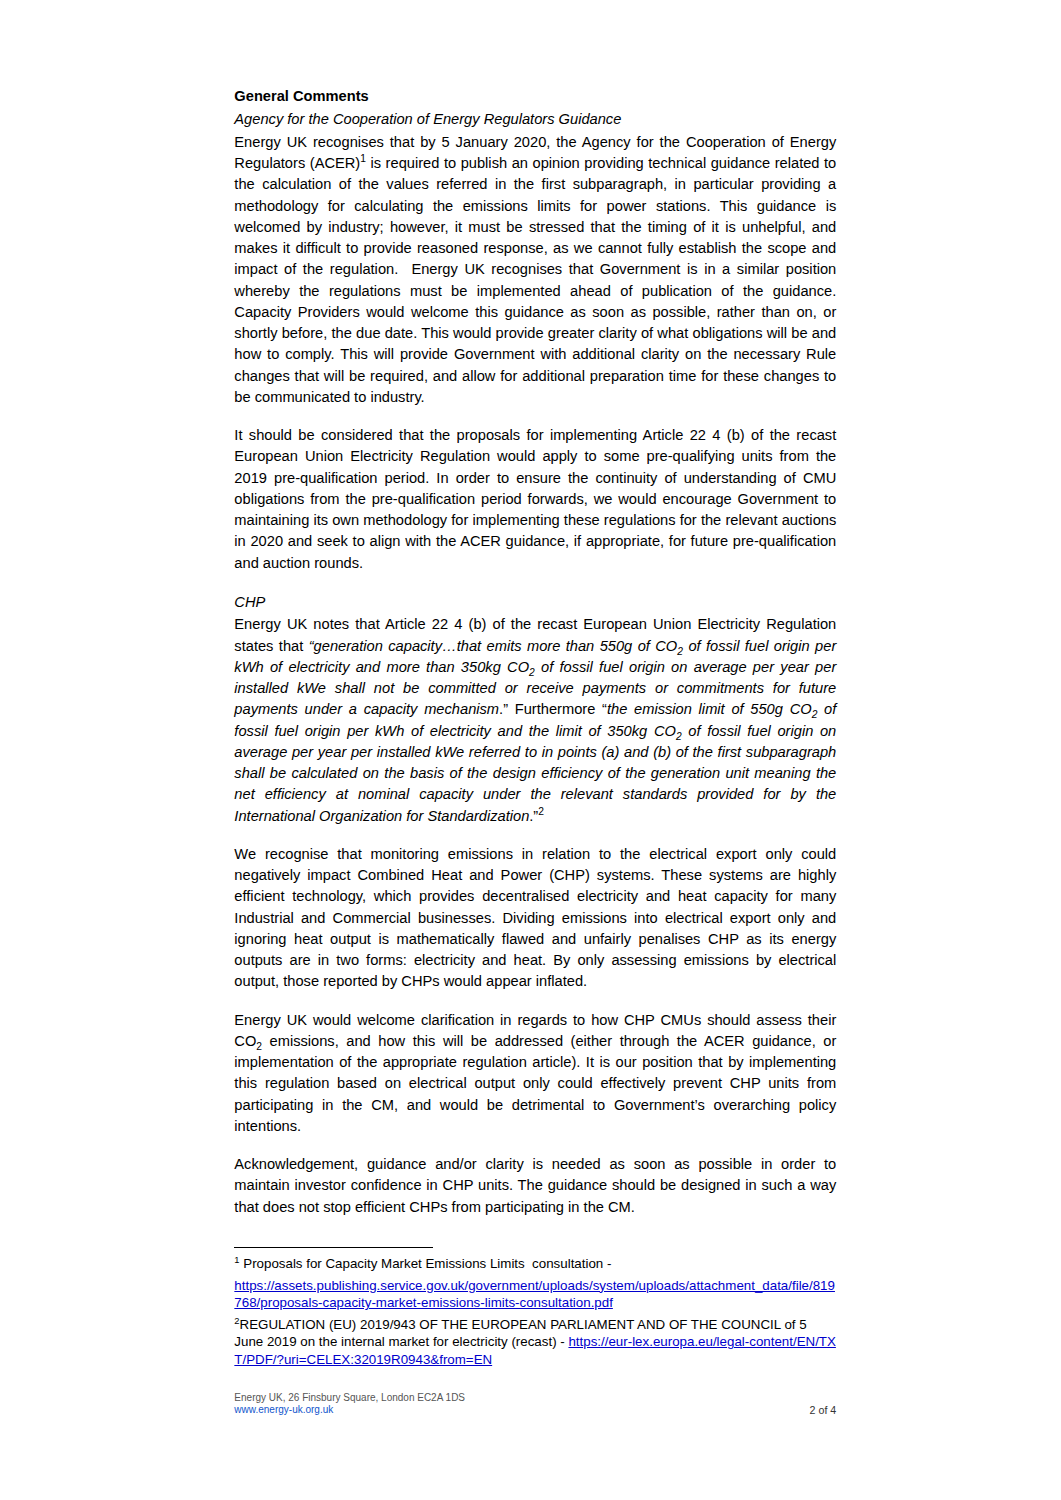General Comments
Agency for the Cooperation of Energy Regulators Guidance
Energy UK recognises that by 5 January 2020, the Agency for the Cooperation of Energy Regulators (ACER)1 is required to publish an opinion providing technical guidance related to the calculation of the values referred in the first subparagraph, in particular providing a methodology for calculating the emissions limits for power stations. This guidance is welcomed by industry; however, it must be stressed that the timing of it is unhelpful, and makes it difficult to provide reasoned response, as we cannot fully establish the scope and impact of the regulation. Energy UK recognises that Government is in a similar position whereby the regulations must be implemented ahead of publication of the guidance. Capacity Providers would welcome this guidance as soon as possible, rather than on, or shortly before, the due date. This would provide greater clarity of what obligations will be and how to comply. This will provide Government with additional clarity on the necessary Rule changes that will be required, and allow for additional preparation time for these changes to be communicated to industry.
It should be considered that the proposals for implementing Article 22 4 (b) of the recast European Union Electricity Regulation would apply to some pre-qualifying units from the 2019 pre-qualification period. In order to ensure the continuity of understanding of CMU obligations from the pre-qualification period forwards, we would encourage Government to maintaining its own methodology for implementing these regulations for the relevant auctions in 2020 and seek to align with the ACER guidance, if appropriate, for future pre-qualification and auction rounds.
CHP
Energy UK notes that Article 22 4 (b) of the recast European Union Electricity Regulation states that “generation capacity…that emits more than 550g of CO2 of fossil fuel origin per kWh of electricity and more than 350kg CO2 of fossil fuel origin on average per year per installed kWe shall not be committed or receive payments or commitments for future payments under a capacity mechanism.” Furthermore “the emission limit of 550g CO2 of fossil fuel origin per kWh of electricity and the limit of 350kg CO2 of fossil fuel origin on average per year per installed kWe referred to in points (a) and (b) of the first subparagraph shall be calculated on the basis of the design efficiency of the generation unit meaning the net efficiency at nominal capacity under the relevant standards provided for by the International Organization for Standardization.”2
We recognise that monitoring emissions in relation to the electrical export only could negatively impact Combined Heat and Power (CHP) systems. These systems are highly efficient technology, which provides decentralised electricity and heat capacity for many Industrial and Commercial businesses. Dividing emissions into electrical export only and ignoring heat output is mathematically flawed and unfairly penalises CHP as its energy outputs are in two forms: electricity and heat. By only assessing emissions by electrical output, those reported by CHPs would appear inflated.
Energy UK would welcome clarification in regards to how CHP CMUs should assess their CO2 emissions, and how this will be addressed (either through the ACER guidance, or implementation of the appropriate regulation article). It is our position that by implementing this regulation based on electrical output only could effectively prevent CHP units from participating in the CM, and would be detrimental to Government’s overarching policy intentions.
Acknowledgement, guidance and/or clarity is needed as soon as possible in order to maintain investor confidence in CHP units. The guidance should be designed in such a way that does not stop efficient CHPs from participating in the CM.
1 Proposals for Capacity Market Emissions Limits consultation -
https://assets.publishing.service.gov.uk/government/uploads/system/uploads/attachment_data/file/819768/proposals-capacity-market-emissions-limits-consultation.pdf
2REGULATION (EU) 2019/943 OF THE EUROPEAN PARLIAMENT AND OF THE COUNCIL of 5 June 2019 on the internal market for electricity (recast) - https://eur-lex.europa.eu/legal-content/EN/TXT/PDF/?uri=CELEX:32019R0943&from=EN
Energy UK, 26 Finsbury Square, London EC2A 1DS
www.energy-uk.org.uk
2 of 4